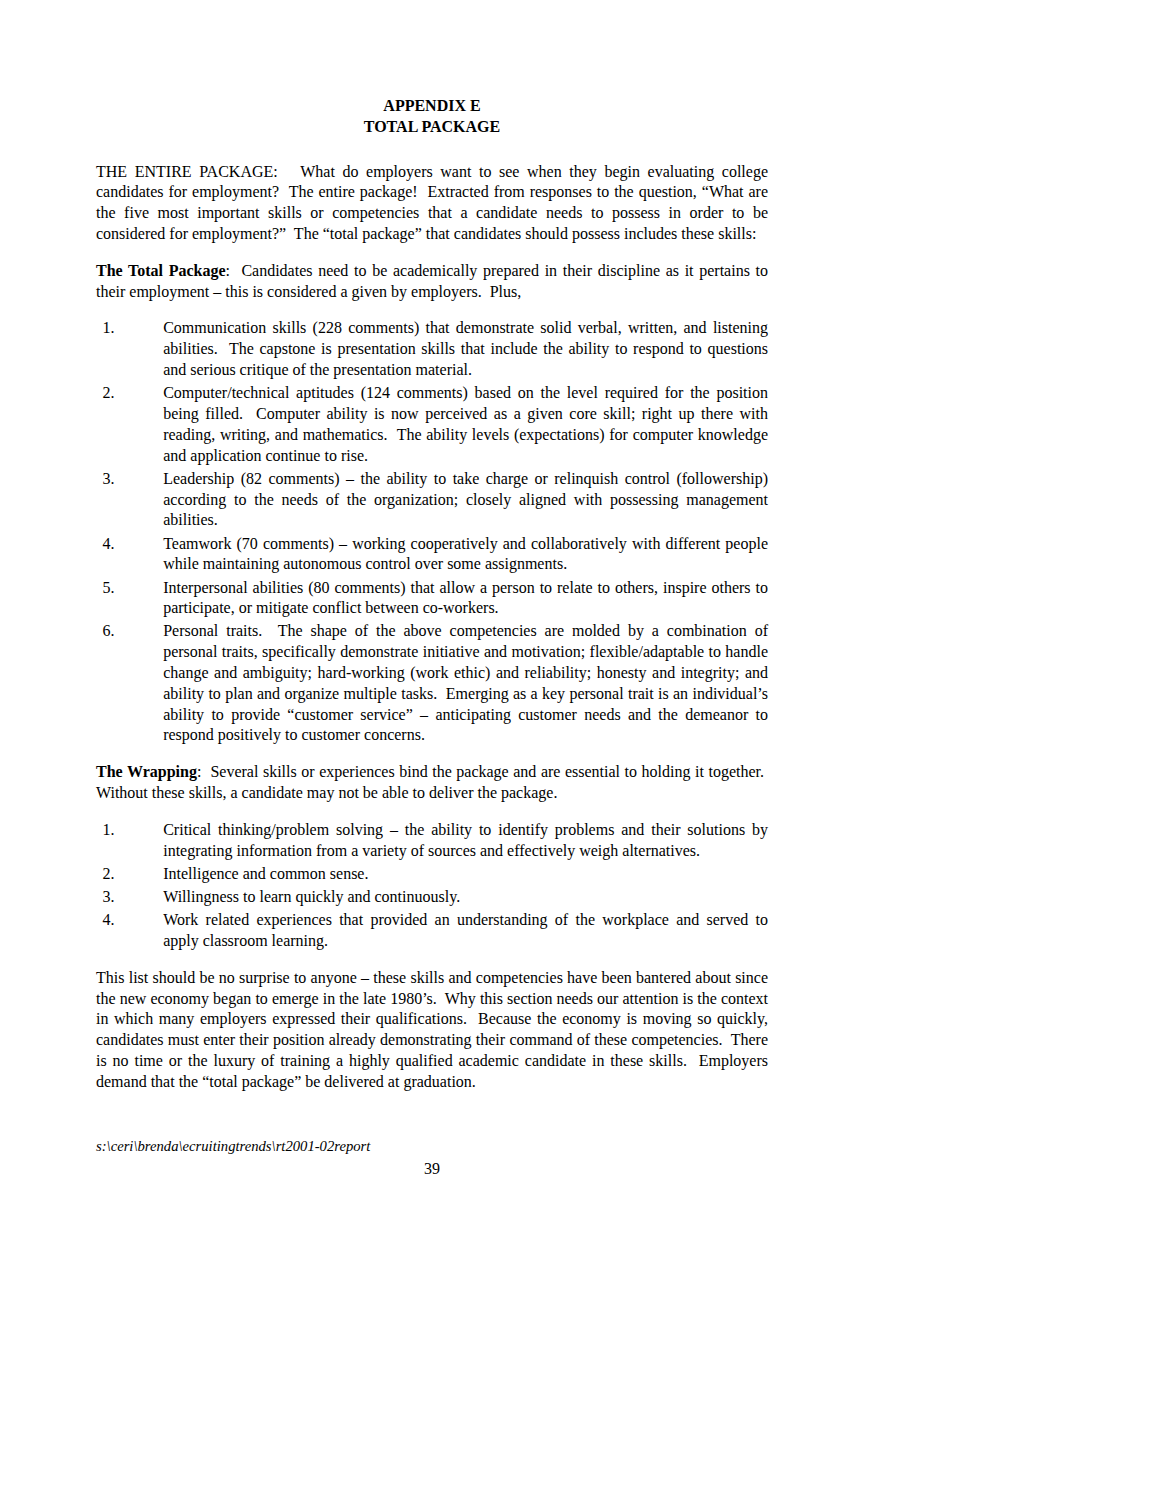APPENDIX E
TOTAL PACKAGE
THE ENTIRE PACKAGE: What do employers want to see when they begin evaluating college candidates for employment? The entire package! Extracted from responses to the question, “What are the five most important skills or competencies that a candidate needs to possess in order to be considered for employment?” The “total package” that candidates should possess includes these skills:
The Total Package: Candidates need to be academically prepared in their discipline as it pertains to their employment – this is considered a given by employers. Plus,
Communication skills (228 comments) that demonstrate solid verbal, written, and listening abilities. The capstone is presentation skills that include the ability to respond to questions and serious critique of the presentation material.
Computer/technical aptitudes (124 comments) based on the level required for the position being filled. Computer ability is now perceived as a given core skill; right up there with reading, writing, and mathematics. The ability levels (expectations) for computer knowledge and application continue to rise.
Leadership (82 comments) – the ability to take charge or relinquish control (followership) according to the needs of the organization; closely aligned with possessing management abilities.
Teamwork (70 comments) – working cooperatively and collaboratively with different people while maintaining autonomous control over some assignments.
Interpersonal abilities (80 comments) that allow a person to relate to others, inspire others to participate, or mitigate conflict between co-workers.
Personal traits. The shape of the above competencies are molded by a combination of personal traits, specifically demonstrate initiative and motivation; flexible/adaptable to handle change and ambiguity; hard-working (work ethic) and reliability; honesty and integrity; and ability to plan and organize multiple tasks. Emerging as a key personal trait is an individual’s ability to provide “customer service” – anticipating customer needs and the demeanor to respond positively to customer concerns.
The Wrapping: Several skills or experiences bind the package and are essential to holding it together. Without these skills, a candidate may not be able to deliver the package.
Critical thinking/problem solving – the ability to identify problems and their solutions by integrating information from a variety of sources and effectively weigh alternatives.
Intelligence and common sense.
Willingness to learn quickly and continuously.
Work related experiences that provided an understanding of the workplace and served to apply classroom learning.
This list should be no surprise to anyone – these skills and competencies have been bantered about since the new economy began to emerge in the late 1980’s. Why this section needs our attention is the context in which many employers expressed their qualifications. Because the economy is moving so quickly, candidates must enter their position already demonstrating their command of these competencies. There is no time or the luxury of training a highly qualified academic candidate in these skills. Employers demand that the “total package” be delivered at graduation.
s:\ceri\brenda\ecruitingtrends\rt2001-02report
39